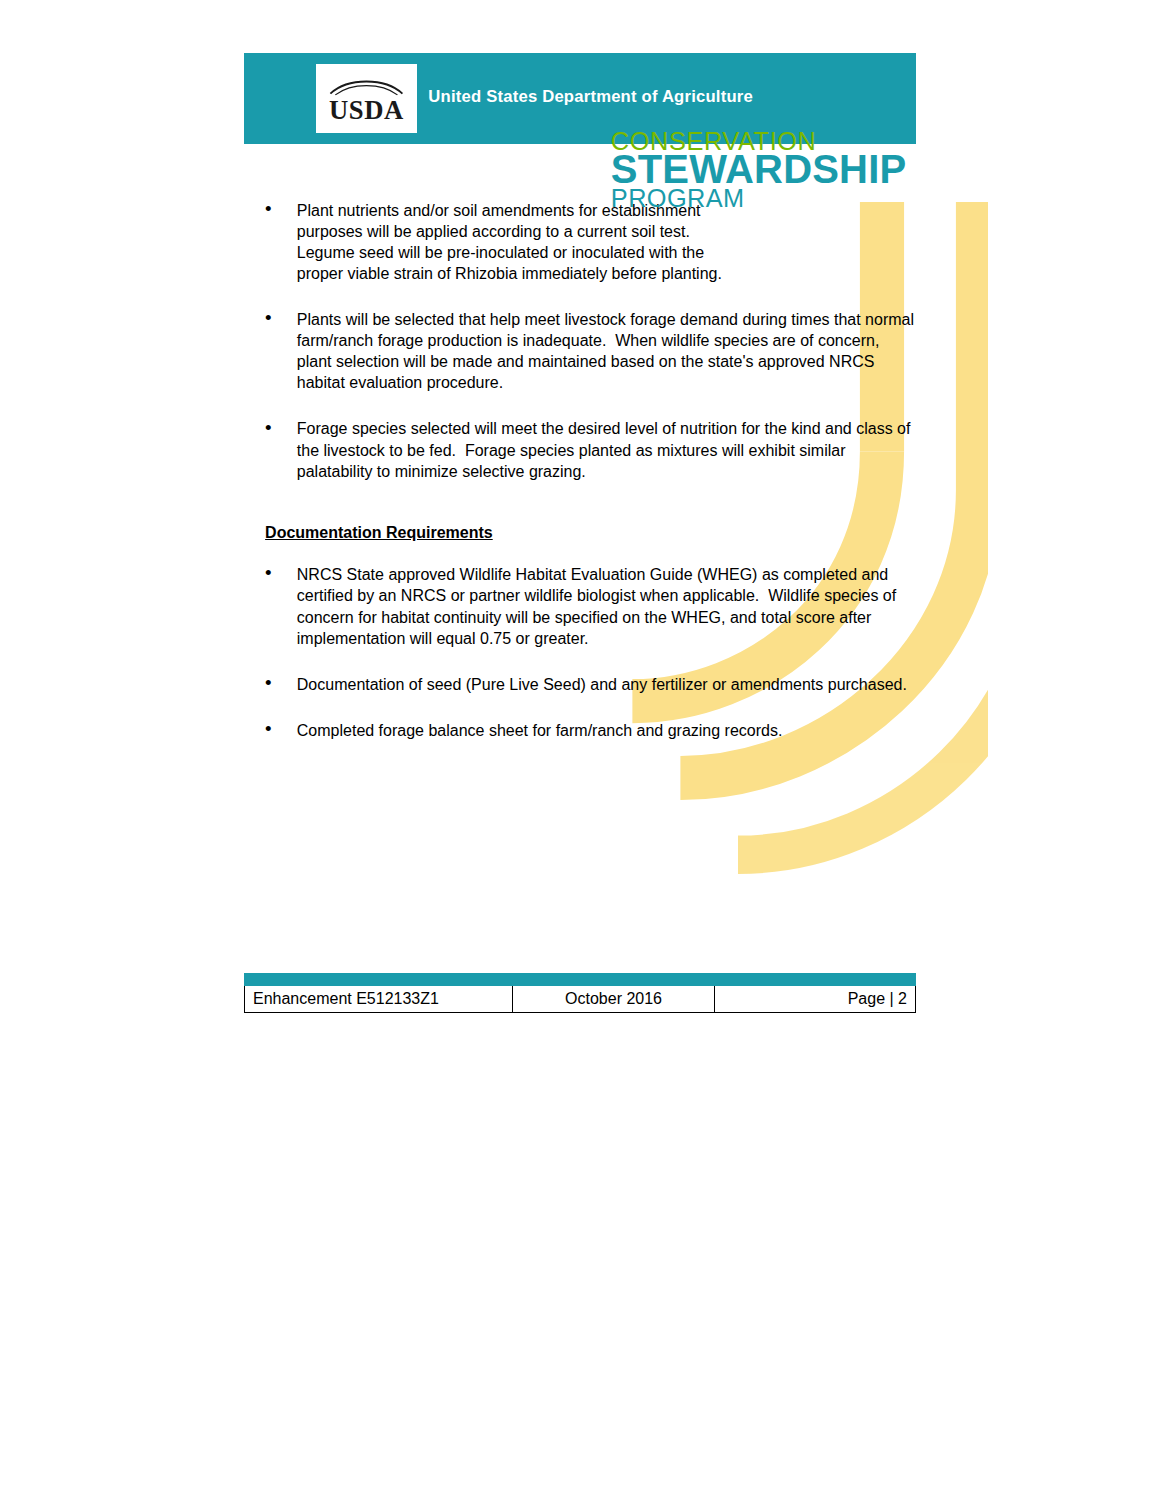USDA
United States Department of Agriculture
CONSERVATION
STEWARDSHIP
PROGRAM
Plant nutrients and/or soil amendments for establishment purposes will be applied according to a current soil test. Legume seed will be pre-inoculated or inoculated with the proper viable strain of Rhizobia immediately before planting.
Plants will be selected that help meet livestock forage demand during times that normal farm/ranch forage production is inadequate. When wildlife species are of concern, plant selection will be made and maintained based on the state's approved NRCS habitat evaluation procedure.
Forage species selected will meet the desired level of nutrition for the kind and class of the livestock to be fed. Forage species planted as mixtures will exhibit similar palatability to minimize selective grazing.
Documentation Requirements
NRCS State approved Wildlife Habitat Evaluation Guide (WHEG) as completed and certified by an NRCS or partner wildlife biologist when applicable. Wildlife species of concern for habitat continuity will be specified on the WHEG, and total score after implementation will equal 0.75 or greater.
Documentation of seed (Pure Live Seed) and any fertilizer or amendments purchased.
Completed forage balance sheet for farm/ranch and grazing records.
| Enhancement E512133Z1 | October 2016 | Page / 2 |